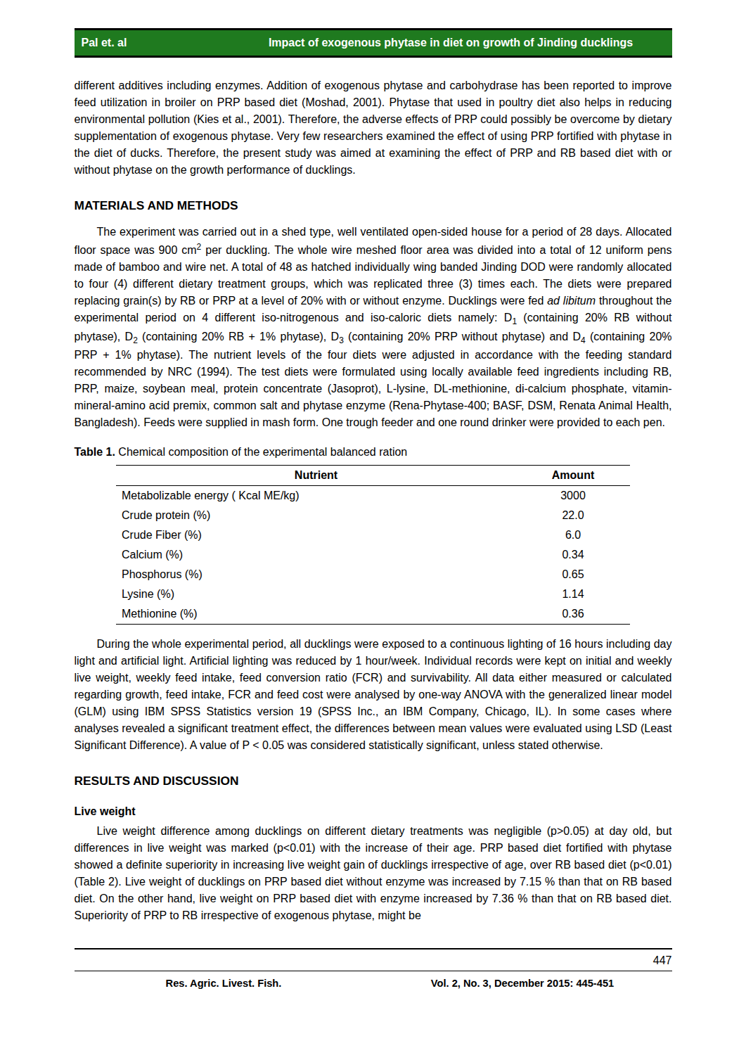Pal et. al
Impact of exogenous phytase in diet on growth of Jinding ducklings
different additives including enzymes. Addition of exogenous phytase and carbohydrase has been reported to improve feed utilization in broiler on PRP based diet (Moshad, 2001). Phytase that used in poultry diet also helps in reducing environmental pollution (Kies et al., 2001). Therefore, the adverse effects of PRP could possibly be overcome by dietary supplementation of exogenous phytase. Very few researchers examined the effect of using PRP fortified with phytase in the diet of ducks. Therefore, the present study was aimed at examining the effect of PRP and RB based diet with or without phytase on the growth performance of ducklings.
MATERIALS AND METHODS
The experiment was carried out in a shed type, well ventilated open-sided house for a period of 28 days. Allocated floor space was 900 cm2 per duckling. The whole wire meshed floor area was divided into a total of 12 uniform pens made of bamboo and wire net. A total of 48 as hatched individually wing banded Jinding DOD were randomly allocated to four (4) different dietary treatment groups, which was replicated three (3) times each. The diets were prepared replacing grain(s) by RB or PRP at a level of 20% with or without enzyme. Ducklings were fed ad libitum throughout the experimental period on 4 different iso-nitrogenous and iso-caloric diets namely: D1 (containing 20% RB without phytase), D2 (containing 20% RB + 1% phytase), D3 (containing 20% PRP without phytase) and D4 (containing 20% PRP + 1% phytase). The nutrient levels of the four diets were adjusted in accordance with the feeding standard recommended by NRC (1994). The test diets were formulated using locally available feed ingredients including RB, PRP, maize, soybean meal, protein concentrate (Jasoprot), L-lysine, DL-methionine, di-calcium phosphate, vitamin-mineral-amino acid premix, common salt and phytase enzyme (Rena-Phytase-400; BASF, DSM, Renata Animal Health, Bangladesh). Feeds were supplied in mash form. One trough feeder and one round drinker were provided to each pen.
Table 1. Chemical composition of the experimental balanced ration
| Nutrient | Amount |
| --- | --- |
| Metabolizable energy ( Kcal ME/kg) | 3000 |
| Crude protein (%) | 22.0 |
| Crude Fiber (%) | 6.0 |
| Calcium (%) | 0.34 |
| Phosphorus (%) | 0.65 |
| Lysine (%) | 1.14 |
| Methionine (%) | 0.36 |
During the whole experimental period, all ducklings were exposed to a continuous lighting of 16 hours including day light and artificial light. Artificial lighting was reduced by 1 hour/week. Individual records were kept on initial and weekly live weight, weekly feed intake, feed conversion ratio (FCR) and survivability. All data either measured or calculated regarding growth, feed intake, FCR and feed cost were analysed by one-way ANOVA with the generalized linear model (GLM) using IBM SPSS Statistics version 19 (SPSS Inc., an IBM Company, Chicago, IL). In some cases where analyses revealed a significant treatment effect, the differences between mean values were evaluated using LSD (Least Significant Difference). A value of P < 0.05 was considered statistically significant, unless stated otherwise.
RESULTS AND DISCUSSION
Live weight
Live weight difference among ducklings on different dietary treatments was negligible (p>0.05) at day old, but differences in live weight was marked (p<0.01) with the increase of their age. PRP based diet fortified with phytase showed a definite superiority in increasing live weight gain of ducklings irrespective of age, over RB based diet (p<0.01) (Table 2). Live weight of ducklings on PRP based diet without enzyme was increased by 7.15 % than that on RB based diet. On the other hand, live weight on PRP based diet with enzyme increased by 7.36 % than that on RB based diet. Superiority of PRP to RB irrespective of exogenous phytase, might be
447
Res. Agric. Livest. Fish.
Vol. 2, No. 3, December 2015: 445-451